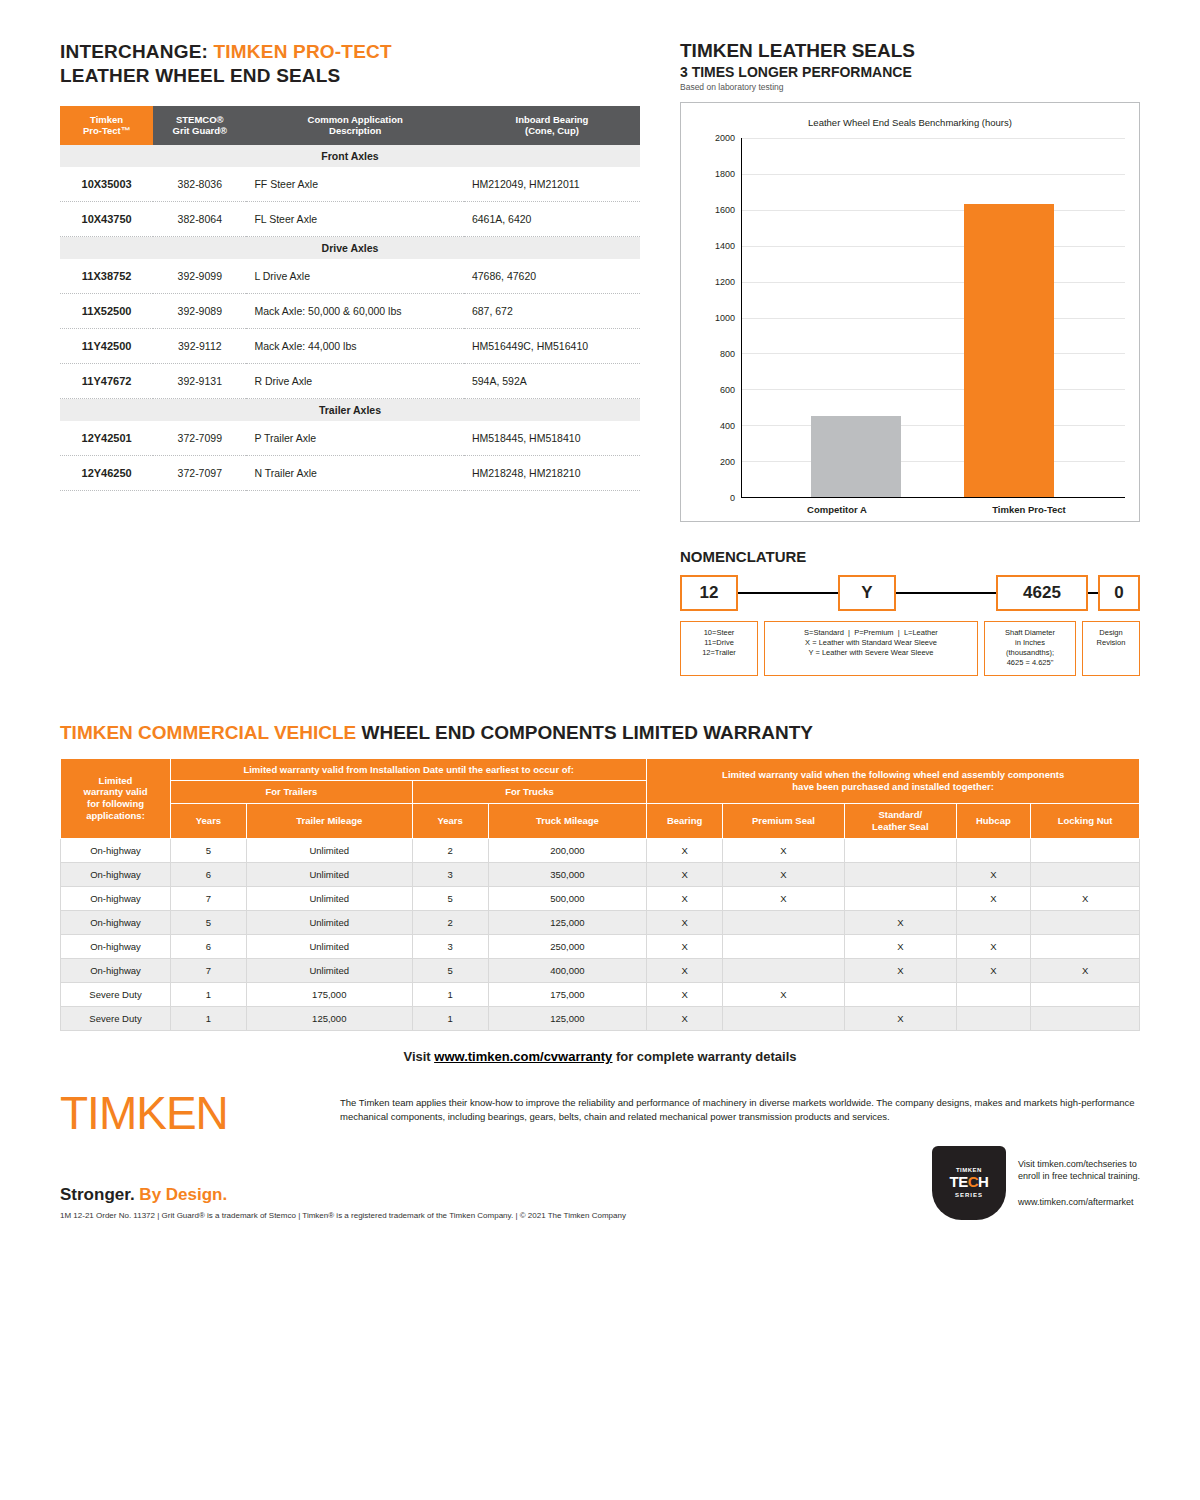INTERCHANGE: TIMKEN PRO-TECT
LEATHER WHEEL END SEALS
| Timken Pro-Tect™ | STEMCO® Grit Guard® | Common Application Description | Inboard Bearing (Cone, Cup) |
| --- | --- | --- | --- |
| Front Axles |
| 10X35003 | 382-8036 | FF Steer Axle | HM212049, HM212011 |
| 10X43750 | 382-8064 | FL Steer Axle | 6461A, 6420 |
| Drive Axles |
| 11X38752 | 392-9099 | L Drive Axle | 47686, 47620 |
| 11X52500 | 392-9089 | Mack Axle: 50,000 & 60,000 lbs | 687, 672 |
| 11Y42500 | 392-9112 | Mack Axle: 44,000 lbs | HM516449C, HM516410 |
| 11Y47672 | 392-9131 | R Drive Axle | 594A, 592A |
| Trailer Axles |
| 12Y42501 | 372-7099 | P Trailer Axle | HM518445, HM518410 |
| 12Y46250 | 372-7097 | N Trailer Axle | HM218248, HM218210 |
TIMKEN LEATHER SEALS
3 TIMES LONGER PERFORMANCE
Based on laboratory testing
Leather Wheel End Seals Benchmarking (hours)
2000 1800 1600 1400 1200 1000 800 600 400 200 0
Competitor A Timken Pro-Tect
NOMENCLATURE
12
Y
4625
0
10=Steer
11=Drive
12=Trailer
S=Standard | P=Premium | L=Leather
X = Leather with Standard Wear Sleeve
Y = Leather with Severe Wear Sleeve
Shaft Diameter
in Inches
(thousandths);
4625 = 4.625"
Design
Revision
TIMKEN COMMERCIAL VEHICLE WHEEL END COMPONENTS LIMITED WARRANTY
| Limited warranty valid for following applications: | Limited warranty valid from Installation Date until the earliest to occur of: | Limited warranty valid when the following wheel end assembly components have been purchased and installed together: |
| --- | --- | --- |
| For Trailers | For Trucks |
| Years | Trailer Mileage | Years | Truck Mileage | Bearing | Premium Seal | Standard/ Leather Seal | Hubcap | Locking Nut |
| On-highway | 5 | Unlimited | 2 | 200,000 | X | X | | | |
| On-highway | 6 | Unlimited | 3 | 350,000 | X | X | | X | |
| On-highway | 7 | Unlimited | 5 | 500,000 | X | X | | X | X |
| On-highway | 5 | Unlimited | 2 | 125,000 | X | | X | | |
| On-highway | 6 | Unlimited | 3 | 250,000 | X | | X | X | |
| On-highway | 7 | Unlimited | 5 | 400,000 | X | | X | X | X |
| Severe Duty | 1 | 175,000 | 1 | 175,000 | X | X | | | |
| Severe Duty | 1 | 125,000 | 1 | 125,000 | X | | X | | |
Visit www.timken.com/cvwarranty for complete warranty details
TIMKEN
The Timken team applies their know-how to improve the reliability and performance of machinery in diverse markets worldwide. The company designs, makes and markets high-performance mechanical components, including bearings, gears, belts, chain and related mechanical power transmission products and services.
Stronger. By Design.
1M 12-21 Order No. 11372 | Grit Guard® is a trademark of Stemco | Timken® is a registered trademark of the Timken Company. | © 2021 The Timken Company
TIMKEN
TECH
SERIES
Visit timken.com/techseries to
enroll in free technical training.
www.timken.com/aftermarket